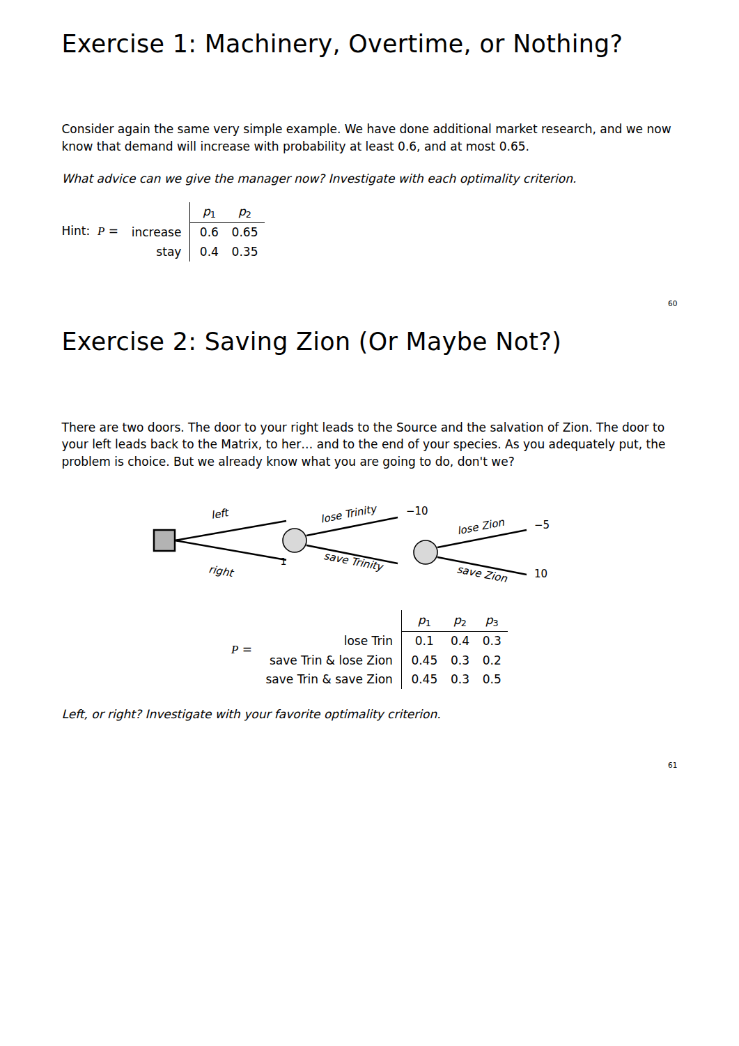Exercise 1: Machinery, Overtime, or Nothing?
Consider again the same very simple example. We have done additional market research, and we now know that demand will increase with probability at least 0.6, and at most 0.65.
What advice can we give the manager now? Investigate with each optimality criterion.
Hint: P =
| | p 1 | p 2 |
| --- | --- | --- |
| increase | 0.6 | 0.65 |
| stay | 0.4 | 0.35 |
60
Exercise 2: Saving Zion (Or Maybe Not?)
There are two doors. The door to your right leads to the Source and the salvation of Zion. The door to your left leads back to the Matrix, to her… and to the end of your species. As you adequately put, the problem is choice. But we already know what you are going to do, don't we?
left right 1 lose Trinity save Trinity −10 lose Zion save Zion −5 10
P =
| | p 1 | p 2 | p 3 |
| --- | --- | --- | --- |
| lose Trin | 0.1 | 0.4 | 0.3 |
| save Trin & lose Zion | 0.45 | 0.3 | 0.2 |
| save Trin & save Zion | 0.45 | 0.3 | 0.5 |
Left, or right? Investigate with your favorite optimality criterion.
61